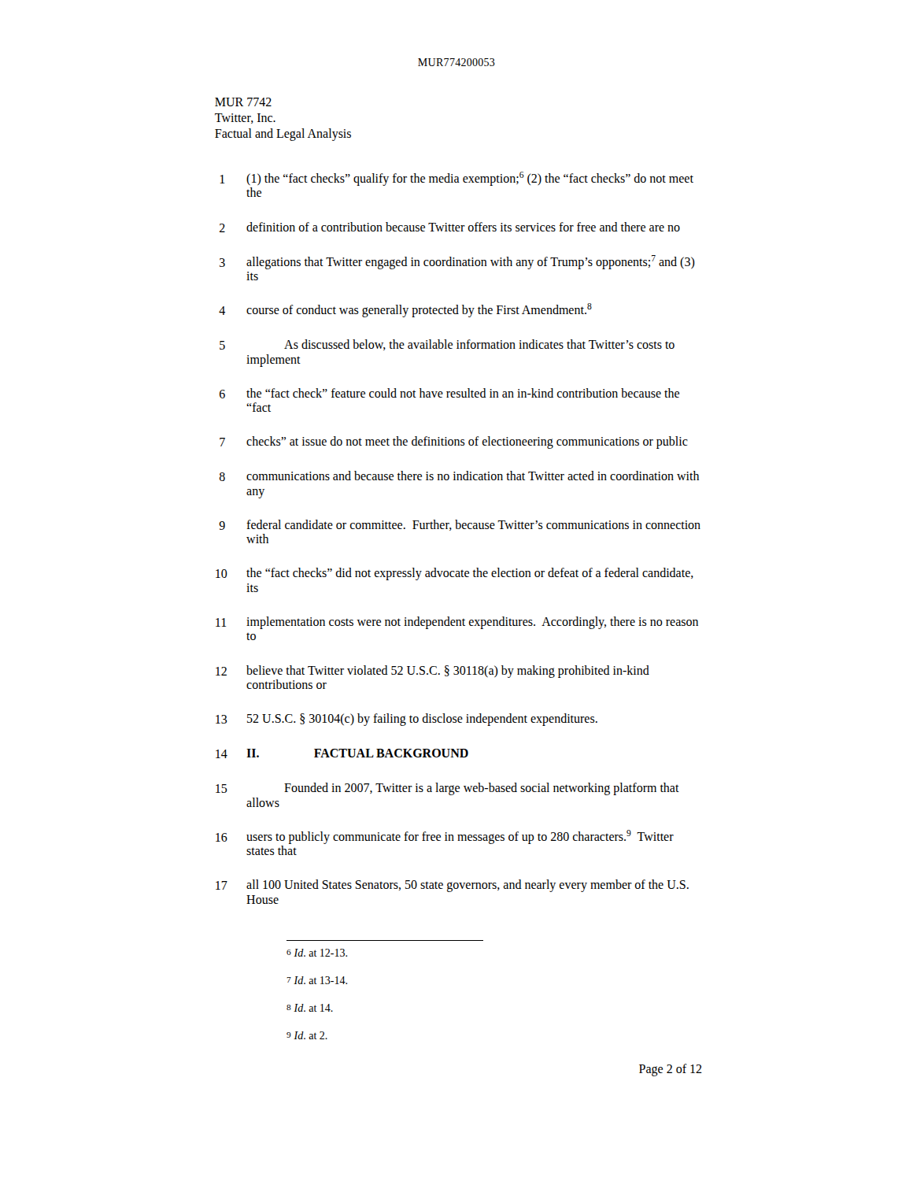MUR774200053
MUR 7742
Twitter, Inc.
Factual and Legal Analysis
1
(1) the “fact checks” qualify for the media exemption;6 (2) the “fact checks” do not meet the
2
definition of a contribution because Twitter offers its services for free and there are no
3
allegations that Twitter engaged in coordination with any of Trump’s opponents;7 and (3) its
4
course of conduct was generally protected by the First Amendment.8
5
As discussed below, the available information indicates that Twitter’s costs to implement
6
the “fact check” feature could not have resulted in an in-kind contribution because the “fact
7
checks” at issue do not meet the definitions of electioneering communications or public
8
communications and because there is no indication that Twitter acted in coordination with any
9
federal candidate or committee. Further, because Twitter’s communications in connection with
10
the “fact checks” did not expressly advocate the election or defeat of a federal candidate, its
11
implementation costs were not independent expenditures. Accordingly, there is no reason to
12
believe that Twitter violated 52 U.S.C. § 30118(a) by making prohibited in-kind contributions or
13
52 U.S.C. § 30104(c) by failing to disclose independent expenditures.
14
II. FACTUAL BACKGROUND
15
Founded in 2007, Twitter is a large web-based social networking platform that allows
16
users to publicly communicate for free in messages of up to 280 characters.9 Twitter states that
17
all 100 United States Senators, 50 state governors, and nearly every member of the U.S. House
6
Id. at 12-13.
7
Id. at 13-14.
8
Id. at 14.
9
Id. at 2.
Page 2 of 12